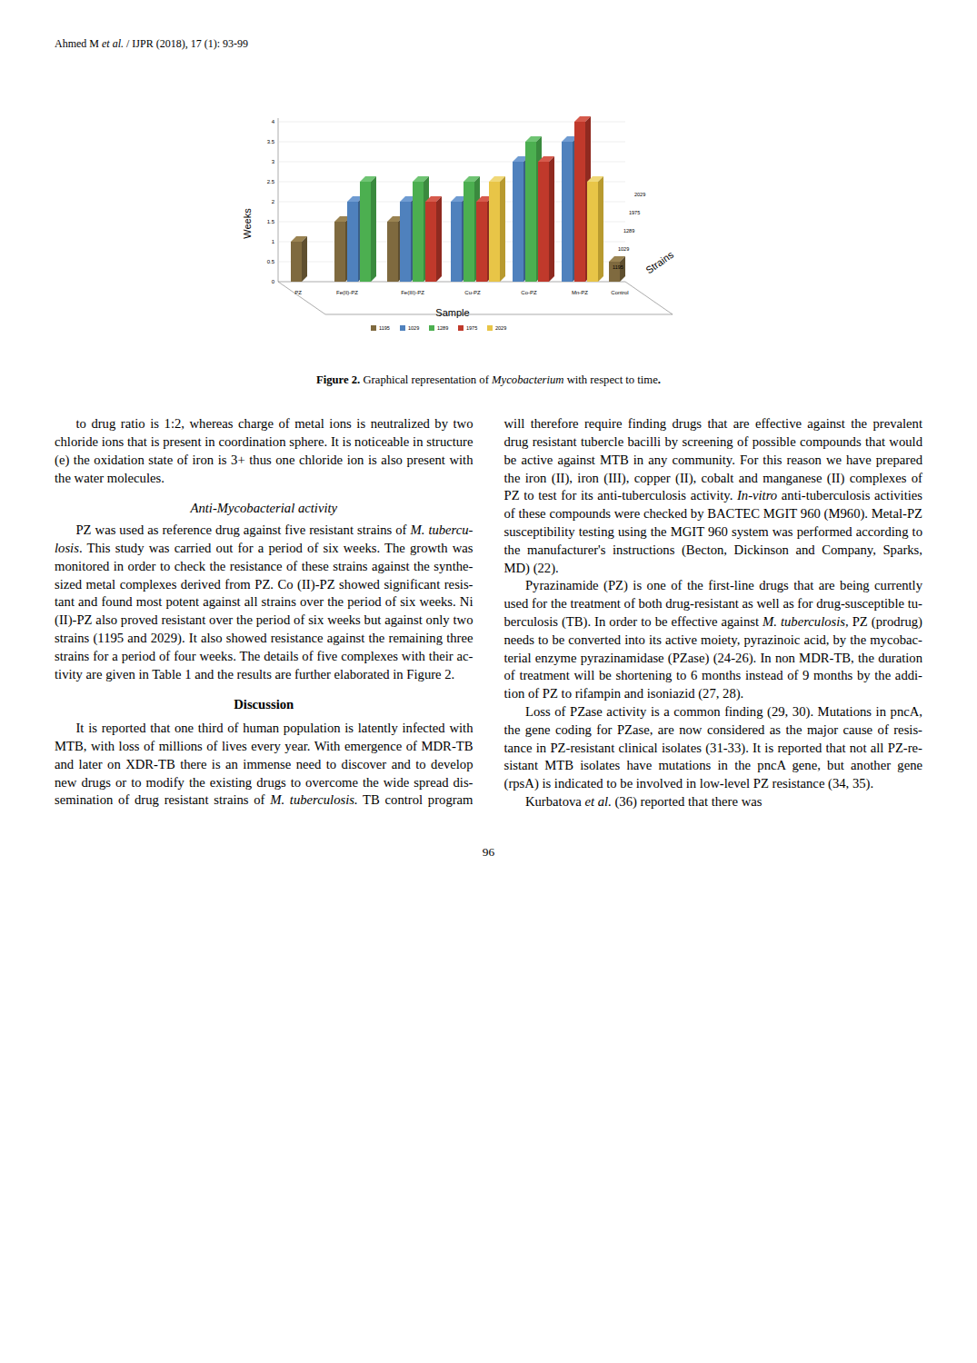Ahmed M et al. / IJPR (2018), 17 (1): 93-99
Weeks 4 3.5 3 2.5 2 1.5 1 0.5 0 PZ Fe(II)-PZ Fe(III)-PZ Cu-PZ Co-PZ Mn-PZ Control Sample Strains 2029 1975 1289 1029 1195 1195 1029 1289 1975 2029
Figure 2. Graphical representation of Mycobacterium with respect to time.
to drug ratio is 1:2, whereas charge of metal ions is neutralized by two chloride ions that is present in coordination sphere. It is noticeable in structure (e) the oxidation state of iron is 3+ thus one chloride ion is also present with the water molecules.
Anti-Mycobacterial activity
PZ was used as reference drug against five resistant strains of M. tuberculosis. This study was carried out for a period of six weeks. The growth was monitored in order to check the resistance of these strains against the synthesized metal complexes derived from PZ. Co (II)-PZ showed significant resistant and found most potent against all strains over the period of six weeks. Ni (II)-PZ also proved resistant over the period of six weeks but against only two strains (1195 and 2029). It also showed resistance against the remaining three strains for a period of four weeks. The details of five complexes with their activity are given in Table 1 and the results are further elaborated in Figure 2.
Discussion
It is reported that one third of human population is latently infected with MTB, with loss of millions of lives every year. With emergence of MDR-TB and later on XDR-TB there is an immense need to discover and to develop new drugs or to modify the existing drugs to overcome the wide spread dissemination of drug resistant strains of M. tuberculosis. TB control program will therefore require finding drugs that are effective against the prevalent drug resistant tubercle bacilli by screening of possible compounds that would be active against MTB in any community. For this reason we have prepared the iron (II), iron (III), copper (II), cobalt and manganese (II) complexes of PZ to test for its anti-tuberculosis activity. In-vitro anti-tuberculosis activities of these compounds were checked by BACTEC MGIT 960 (M960). Metal-PZ susceptibility testing using the MGIT 960 system was performed according to the manufacturer's instructions (Becton, Dickinson and Company, Sparks, MD) (22).
Pyrazinamide (PZ) is one of the first-line drugs that are being currently used for the treatment of both drug-resistant as well as for drug-susceptible tuberculosis (TB). In order to be effective against M. tuberculosis, PZ (prodrug) needs to be converted into its active moiety, pyrazinoic acid, by the mycobacterial enzyme pyrazinamidase (PZase) (24-26). In non MDR-TB, the duration of treatment will be shortening to 6 months instead of 9 months by the addition of PZ to rifampin and isoniazid (27, 28).
Loss of PZase activity is a common finding (29, 30). Mutations in pncA, the gene coding for PZase, are now considered as the major cause of resistance in PZ-resistant clinical isolates (31-33). It is reported that not all PZ-resistant MTB isolates have mutations in the pncA gene, but another gene (rpsA) is indicated to be involved in low-level PZ resistance (34, 35).
Kurbatova et al. (36) reported that there was
96